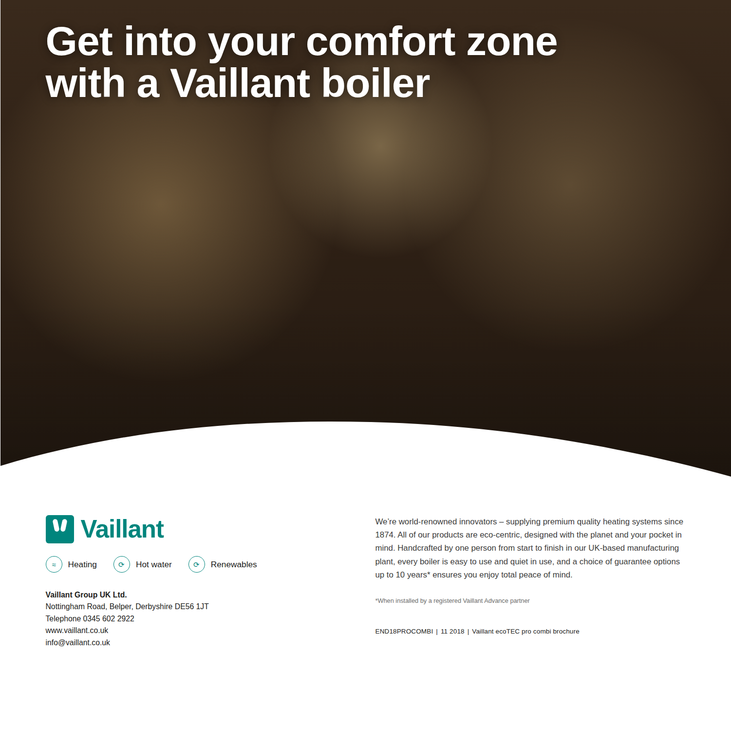Get into your comfort zone
with a Vaillant boiler
Vaillant
≈ Heating
⟳ Hot water
⟳ Renewables
Vaillant Group UK Ltd.
Nottingham Road, Belper, Derbyshire DE56 1JT
Telephone 0345 602 2922
www.vaillant.co.uk
info@vaillant.co.uk
We’re world-renowned innovators – supplying premium quality heating systems since 1874. All of our products are eco-centric, designed with the planet and your pocket in mind. Handcrafted by one person from start to finish in our UK-based manufacturing plant, every boiler is easy to use and quiet in use, and a choice of guarantee options up to 10 years* ensures you enjoy total peace of mind.
*When installed by a registered Vaillant Advance partner
END18PROCOMBI|11 2018|Vaillant ecoTEC pro combi brochure